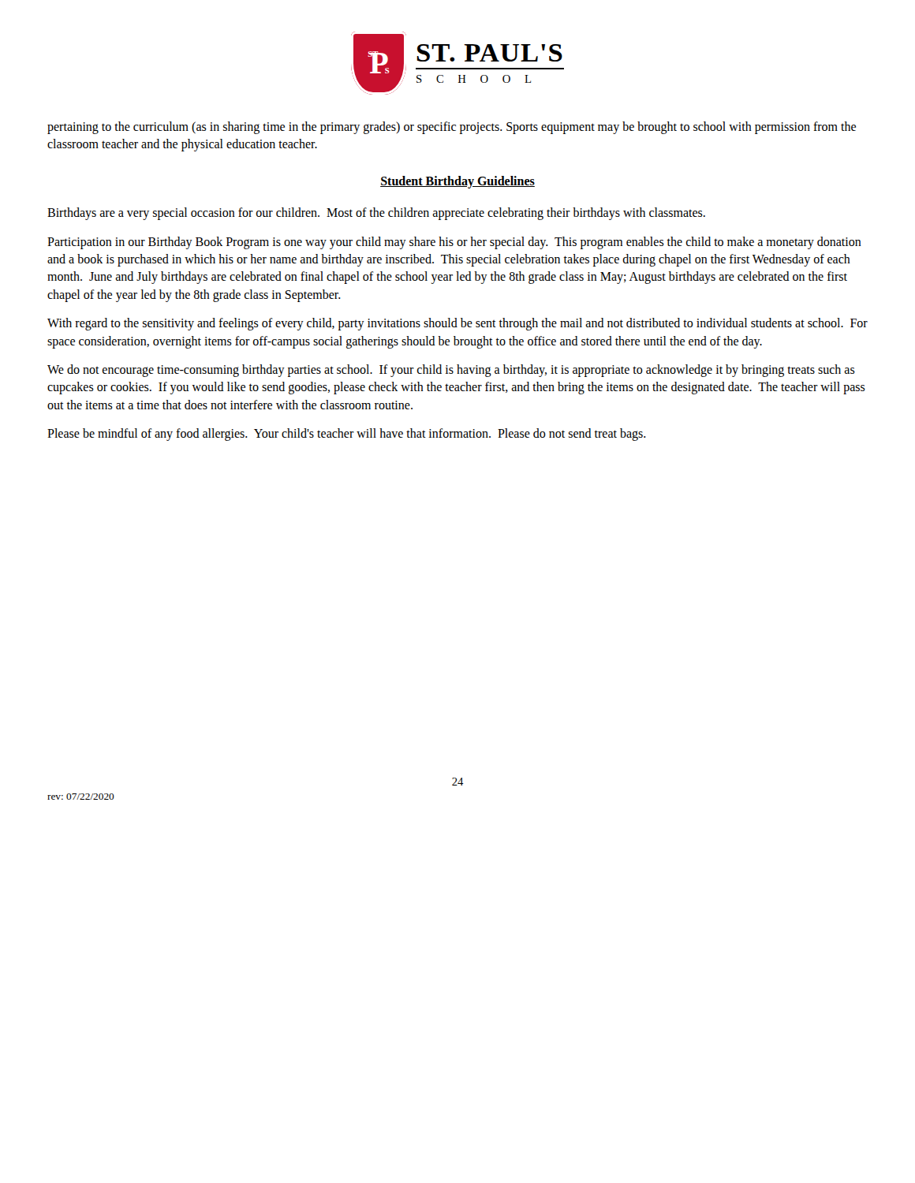ST P S
ST. PAUL'S
S C H O O L
pertaining to the curriculum (as in sharing time in the primary grades) or specific projects. Sports equipment may be brought to school with permission from the classroom teacher and the physical education teacher.
Student Birthday Guidelines
Birthdays are a very special occasion for our children. Most of the children appreciate celebrating their birthdays with classmates.
Participation in our Birthday Book Program is one way your child may share his or her special day. This program enables the child to make a monetary donation and a book is purchased in which his or her name and birthday are inscribed. This special celebration takes place during chapel on the first Wednesday of each month. June and July birthdays are celebrated on final chapel of the school year led by the 8th grade class in May; August birthdays are celebrated on the first chapel of the year led by the 8th grade class in September.
With regard to the sensitivity and feelings of every child, party invitations should be sent through the mail and not distributed to individual students at school. For space consideration, overnight items for off-campus social gatherings should be brought to the office and stored there until the end of the day.
We do not encourage time-consuming birthday parties at school. If your child is having a birthday, it is appropriate to acknowledge it by bringing treats such as cupcakes or cookies. If you would like to send goodies, please check with the teacher first, and then bring the items on the designated date. The teacher will pass out the items at a time that does not interfere with the classroom routine.
Please be mindful of any food allergies. Your child's teacher will have that information. Please do not send treat bags.
24
rev: 07/22/2020